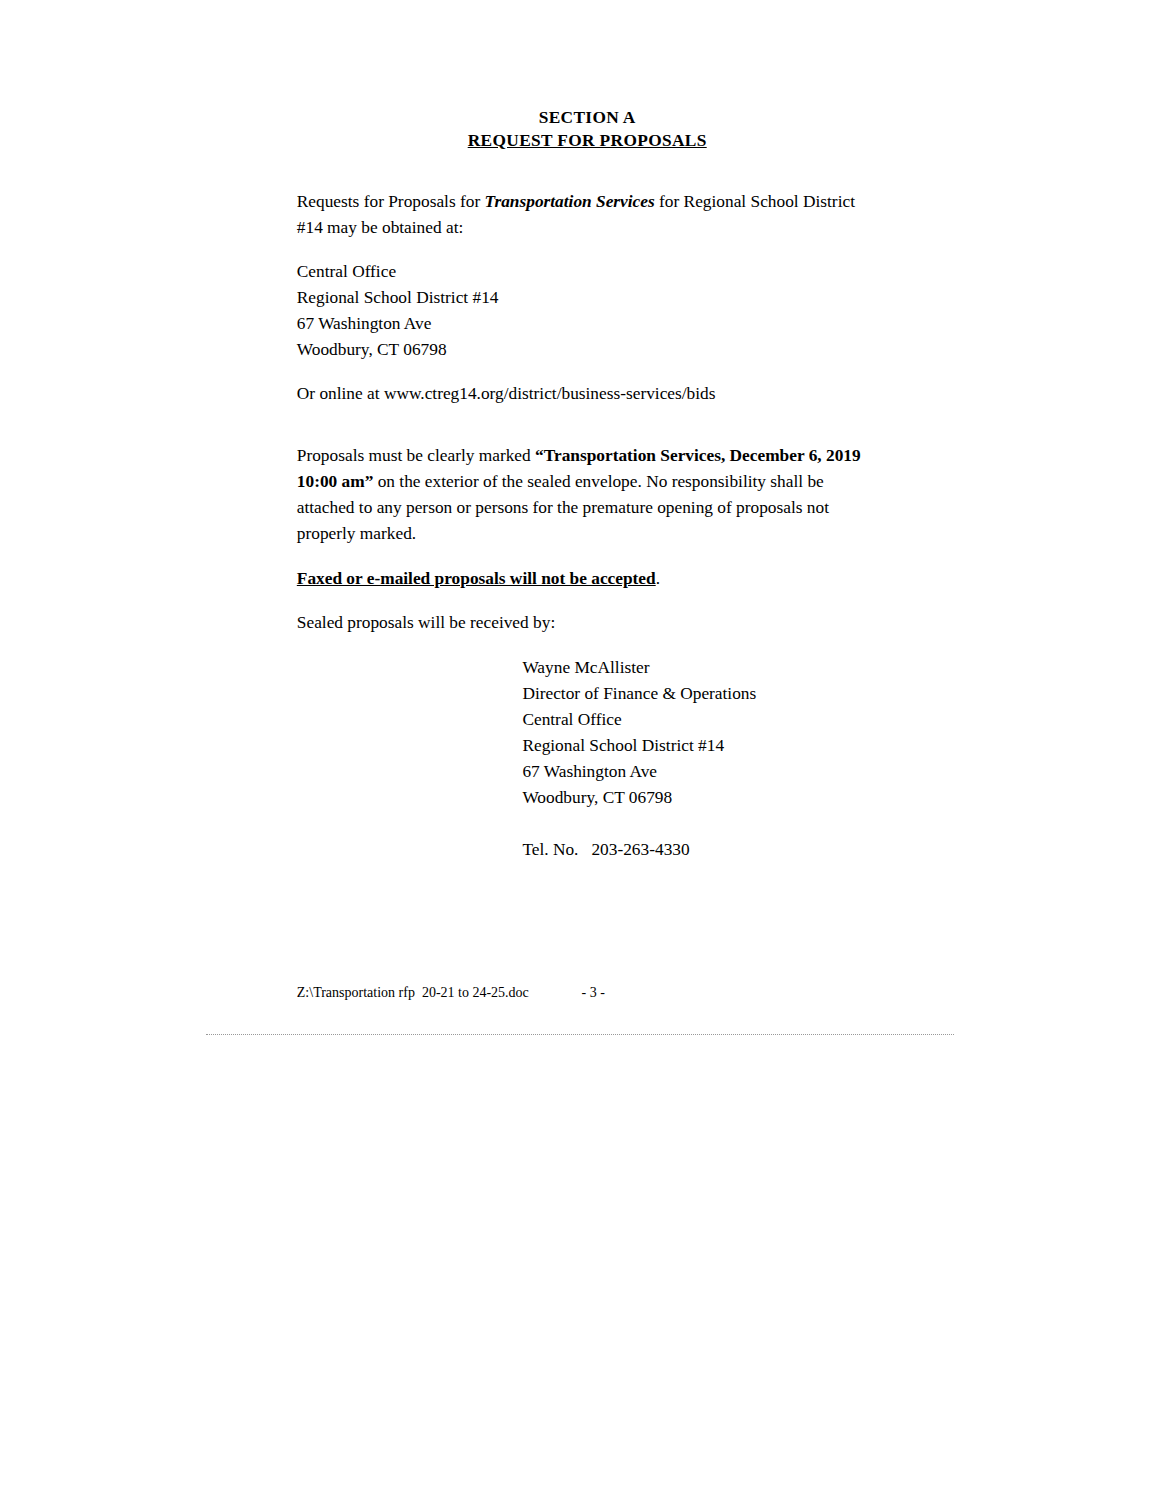SECTION A
REQUEST FOR PROPOSALS
Requests for Proposals for Transportation Services for Regional School District #14 may be obtained at:
Central Office
Regional School District #14
67 Washington Ave
Woodbury, CT 06798
Or online at www.ctreg14.org/district/business-services/bids
Proposals must be clearly marked “Transportation Services, December 6, 2019 10:00 am” on the exterior of the sealed envelope. No responsibility shall be attached to any person or persons for the premature opening of proposals not properly marked.
Faxed or e-mailed proposals will not be accepted.
Sealed proposals will be received by:
Wayne McAllister
Director of Finance & Operations
Central Office
Regional School District #14
67 Washington Ave
Woodbury, CT 06798
Tel. No. 203-263-4330
Z:\Transportation rfp 20-21 to 24-25.doc - 3 -